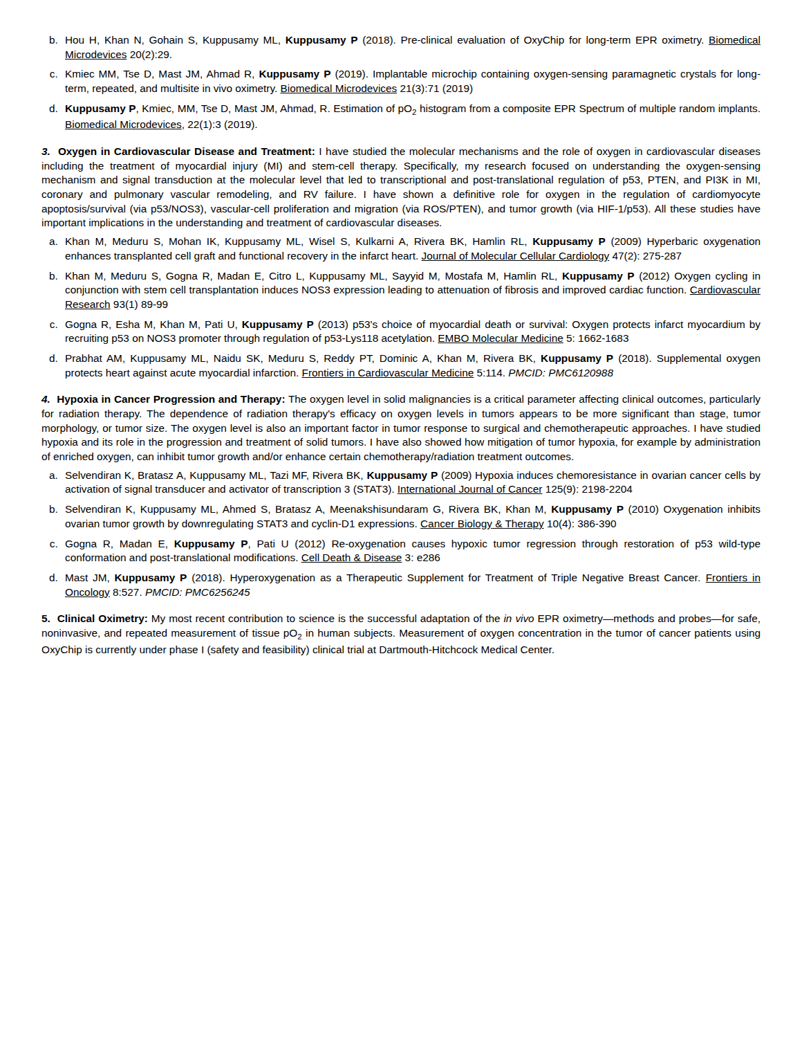Hou H, Khan N, Gohain S, Kuppusamy ML, Kuppusamy P (2018). Pre-clinical evaluation of OxyChip for long-term EPR oximetry. Biomedical Microdevices 20(2):29.
Kmiec MM, Tse D, Mast JM, Ahmad R, Kuppusamy P (2019). Implantable microchip containing oxygen-sensing paramagnetic crystals for long-term, repeated, and multisite in vivo oximetry. Biomedical Microdevices 21(3):71 (2019)
Kuppusamy P, Kmiec, MM, Tse D, Mast JM, Ahmad, R. Estimation of pO2 histogram from a composite EPR Spectrum of multiple random implants. Biomedical Microdevices, 22(1):3 (2019).
3. Oxygen in Cardiovascular Disease and Treatment: I have studied the molecular mechanisms and the role of oxygen in cardiovascular diseases including the treatment of myocardial injury (MI) and stem-cell therapy. Specifically, my research focused on understanding the oxygen-sensing mechanism and signal transduction at the molecular level that led to transcriptional and post-translational regulation of p53, PTEN, and PI3K in MI, coronary and pulmonary vascular remodeling, and RV failure. I have shown a definitive role for oxygen in the regulation of cardiomyocyte apoptosis/survival (via p53/NOS3), vascular-cell proliferation and migration (via ROS/PTEN), and tumor growth (via HIF-1/p53). All these studies have important implications in the understanding and treatment of cardiovascular diseases.
Khan M, Meduru S, Mohan IK, Kuppusamy ML, Wisel S, Kulkarni A, Rivera BK, Hamlin RL, Kuppusamy P (2009) Hyperbaric oxygenation enhances transplanted cell graft and functional recovery in the infarct heart. Journal of Molecular Cellular Cardiology 47(2): 275-287
Khan M, Meduru S, Gogna R, Madan E, Citro L, Kuppusamy ML, Sayyid M, Mostafa M, Hamlin RL, Kuppusamy P (2012) Oxygen cycling in conjunction with stem cell transplantation induces NOS3 expression leading to attenuation of fibrosis and improved cardiac function. Cardiovascular Research 93(1) 89-99
Gogna R, Esha M, Khan M, Pati U, Kuppusamy P (2013) p53's choice of myocardial death or survival: Oxygen protects infarct myocardium by recruiting p53 on NOS3 promoter through regulation of p53-Lys118 acetylation. EMBO Molecular Medicine 5: 1662-1683
Prabhat AM, Kuppusamy ML, Naidu SK, Meduru S, Reddy PT, Dominic A, Khan M, Rivera BK, Kuppusamy P (2018). Supplemental oxygen protects heart against acute myocardial infarction. Frontiers in Cardiovascular Medicine 5:114. PMCID: PMC6120988
4. Hypoxia in Cancer Progression and Therapy: The oxygen level in solid malignancies is a critical parameter affecting clinical outcomes, particularly for radiation therapy. The dependence of radiation therapy's efficacy on oxygen levels in tumors appears to be more significant than stage, tumor morphology, or tumor size. The oxygen level is also an important factor in tumor response to surgical and chemotherapeutic approaches. I have studied hypoxia and its role in the progression and treatment of solid tumors. I have also showed how mitigation of tumor hypoxia, for example by administration of enriched oxygen, can inhibit tumor growth and/or enhance certain chemotherapy/radiation treatment outcomes.
Selvendiran K, Bratasz A, Kuppusamy ML, Tazi MF, Rivera BK, Kuppusamy P (2009) Hypoxia induces chemoresistance in ovarian cancer cells by activation of signal transducer and activator of transcription 3 (STAT3). International Journal of Cancer 125(9): 2198-2204
Selvendiran K, Kuppusamy ML, Ahmed S, Bratasz A, Meenakshisundaram G, Rivera BK, Khan M, Kuppusamy P (2010) Oxygenation inhibits ovarian tumor growth by downregulating STAT3 and cyclin-D1 expressions. Cancer Biology & Therapy 10(4): 386-390
Gogna R, Madan E, Kuppusamy P, Pati U (2012) Re-oxygenation causes hypoxic tumor regression through restoration of p53 wild-type conformation and post-translational modifications. Cell Death & Disease 3: e286
Mast JM, Kuppusamy P (2018). Hyperoxygenation as a Therapeutic Supplement for Treatment of Triple Negative Breast Cancer. Frontiers in Oncology 8:527. PMCID: PMC6256245
5. Clinical Oximetry: My most recent contribution to science is the successful adaptation of the in vivo EPR oximetry—methods and probes—for safe, noninvasive, and repeated measurement of tissue pO2 in human subjects. Measurement of oxygen concentration in the tumor of cancer patients using OxyChip is currently under phase I (safety and feasibility) clinical trial at Dartmouth-Hitchcock Medical Center.